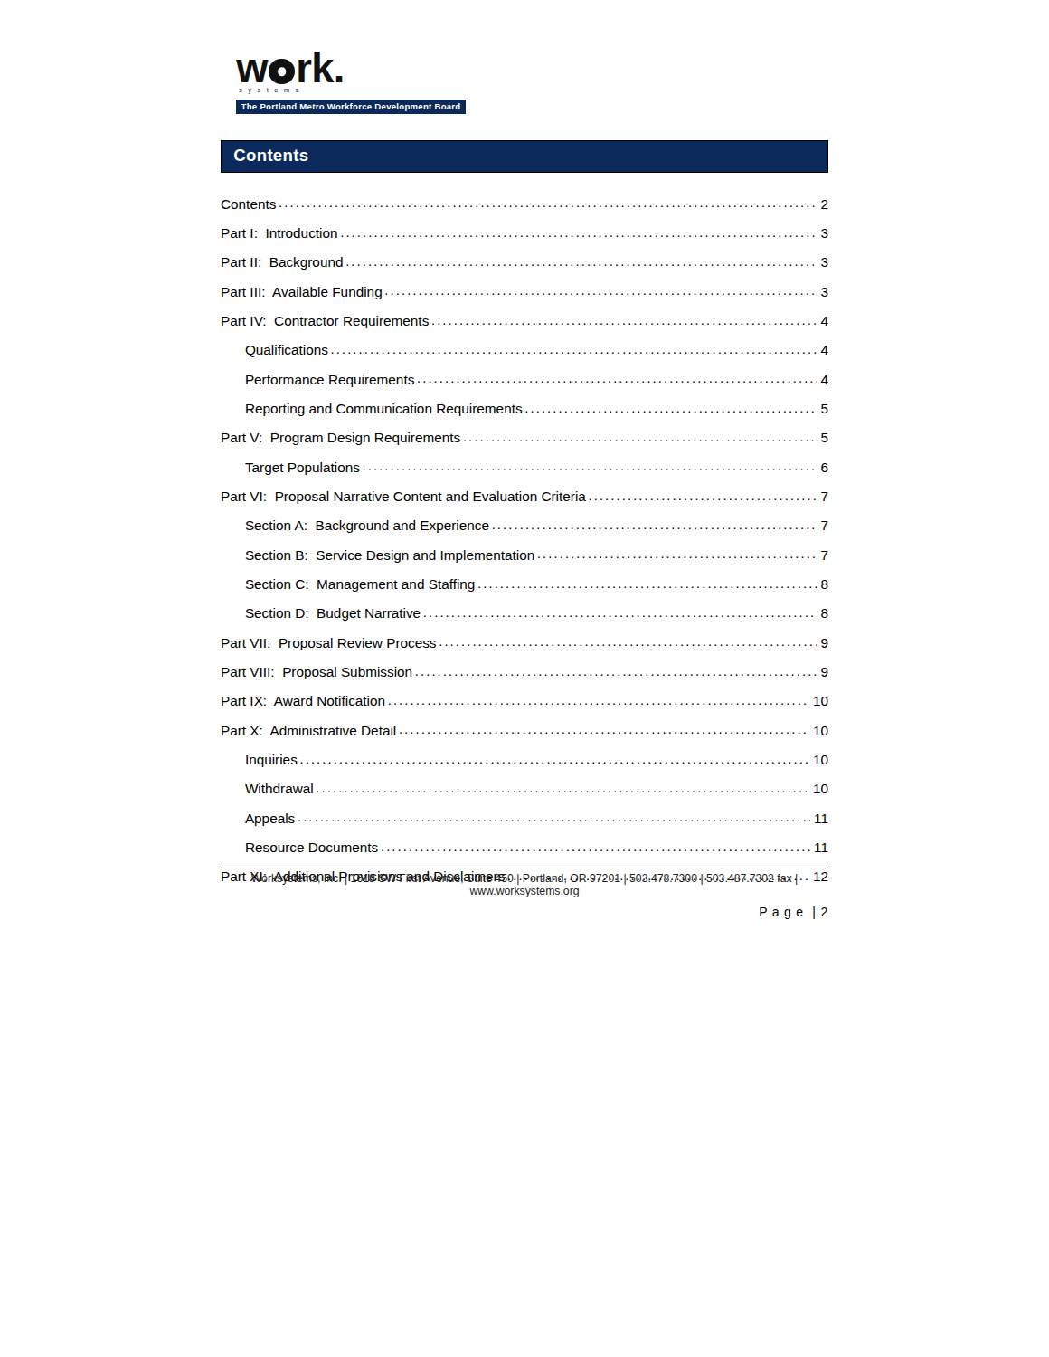w rk.
s y s t e m s
The Portland Metro Workforce Development Board
Contents
Contents .................................................................................................................................................. 2
Part I: Introduction .................................................................................................................................. 3
Part II: Background .................................................................................................................................. 3
Part III: Available Funding ....................................................................................................................... 3
Part IV: Contractor Requirements ............................................................................................................. 4
Qualifications ......................................................................................................................................... 4
Performance Requirements ................................................................................................................. 4
Reporting and Communication Requirements ......................................................................................... 5
Part V: Program Design Requirements ......................................................................................................... 5
Target Populations ................................................................................................................................. 6
Part VI: Proposal Narrative Content and Evaluation Criteria ..................................................................... 7
Section A: Background and Experience ................................................................................................. 7
Section B: Service Design and Implementation ..................................................................................... 7
Section C: Management and Staffing ..................................................................................................... 8
Section D: Budget Narrative ..................................................................................................................... 8
Part VII: Proposal Review Process ............................................................................................................. 9
Part VIII: Proposal Submission ................................................................................................................. 9
Part IX: Award Notification ..................................................................................................................... 10
Part X: Administrative Detail ..................................................................................................................... 10
Inquiries ................................................................................................................................................. 10
Withdrawal ............................................................................................................................................. 10
Appeals ................................................................................................................................................. 11
Resource Documents ............................................................................................................................. 11
Part XI: Additional Provisions and Disclaimers ......................................................................................... 12
Worksystems, Inc. | 1618 SW First Avenue, Suite 450 | Portland, OR 97201 | 503.478.7300 | 503.487.7302 fax | www.worksystems.org
P a g e | 2